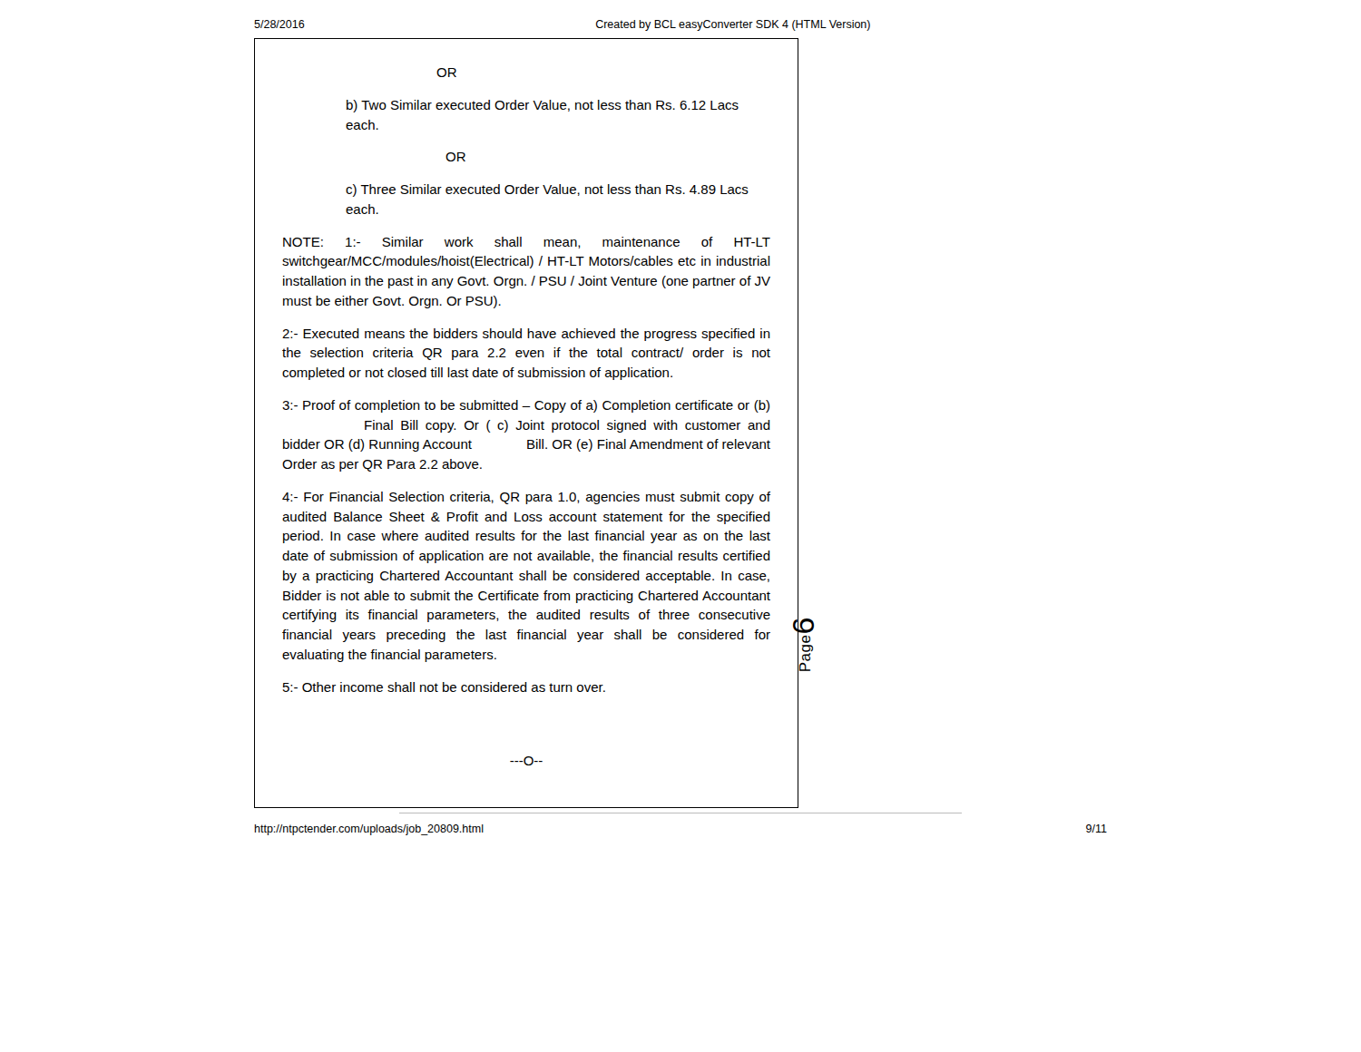5/28/2016
Created by BCL easyConverter SDK 4 (HTML Version)
OR
b) Two Similar executed Order Value, not less than Rs. 6.12 Lacs each.
OR
c) Three Similar executed Order Value, not less than Rs. 4.89 Lacs each.
NOTE: 1:- Similar work shall mean, maintenance of HT-LT switchgear/MCC/modules/hoist(Electrical) / HT-LT Motors/cables etc in industrial installation in the past in any Govt. Orgn. / PSU / Joint Venture (one partner of JV must be either Govt. Orgn. Or PSU).
2:- Executed means the bidders should have achieved the progress specified in the selection criteria QR para 2.2 even if the total contract/ order is not completed or not closed till last date of submission of application.
3:- Proof of completion to be submitted – Copy of a) Completion certificate or (b) Final Bill copy. Or ( c) Joint protocol signed with customer and bidder OR (d) Running Account Bill. OR (e) Final Amendment of relevant Order as per QR Para 2.2 above.
4:- For Financial Selection criteria, QR para 1.0, agencies must submit copy of audited Balance Sheet & Profit and Loss account statement for the specified period. In case where audited results for the last financial year as on the last date of submission of application are not available, the financial results certified by a practicing Chartered Accountant shall be considered acceptable. In case, Bidder is not able to submit the Certificate from practicing Chartered Accountant certifying its financial parameters, the audited results of three consecutive financial years preceding the last financial year shall be considered for evaluating the financial parameters.
5:- Other income shall not be considered as turn over.
---O--
Page6
http://ntpctender.com/uploads/job_20809.html
9/11